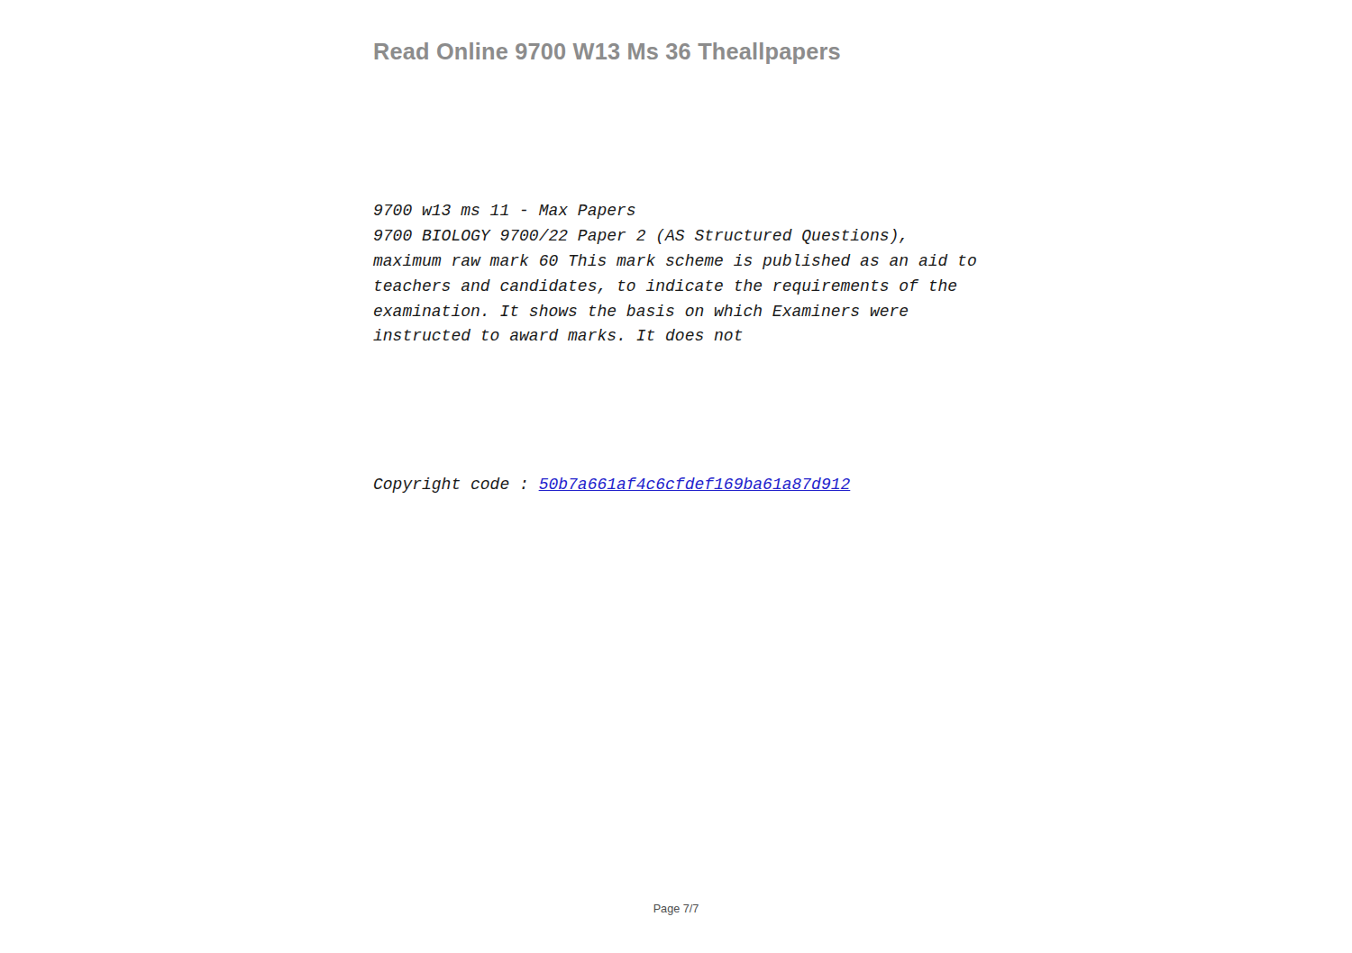Read Online 9700 W13 Ms 36 Theallpapers
9700 w13 ms 11 - Max Papers
9700 BIOLOGY 9700/22 Paper 2 (AS Structured Questions), maximum raw mark 60 This mark scheme is published as an aid to teachers and candidates, to indicate the requirements of the examination. It shows the basis on which Examiners were instructed to award marks. It does not
Copyright code : 50b7a661af4c6cfdef169ba61a87d912
Page 7/7